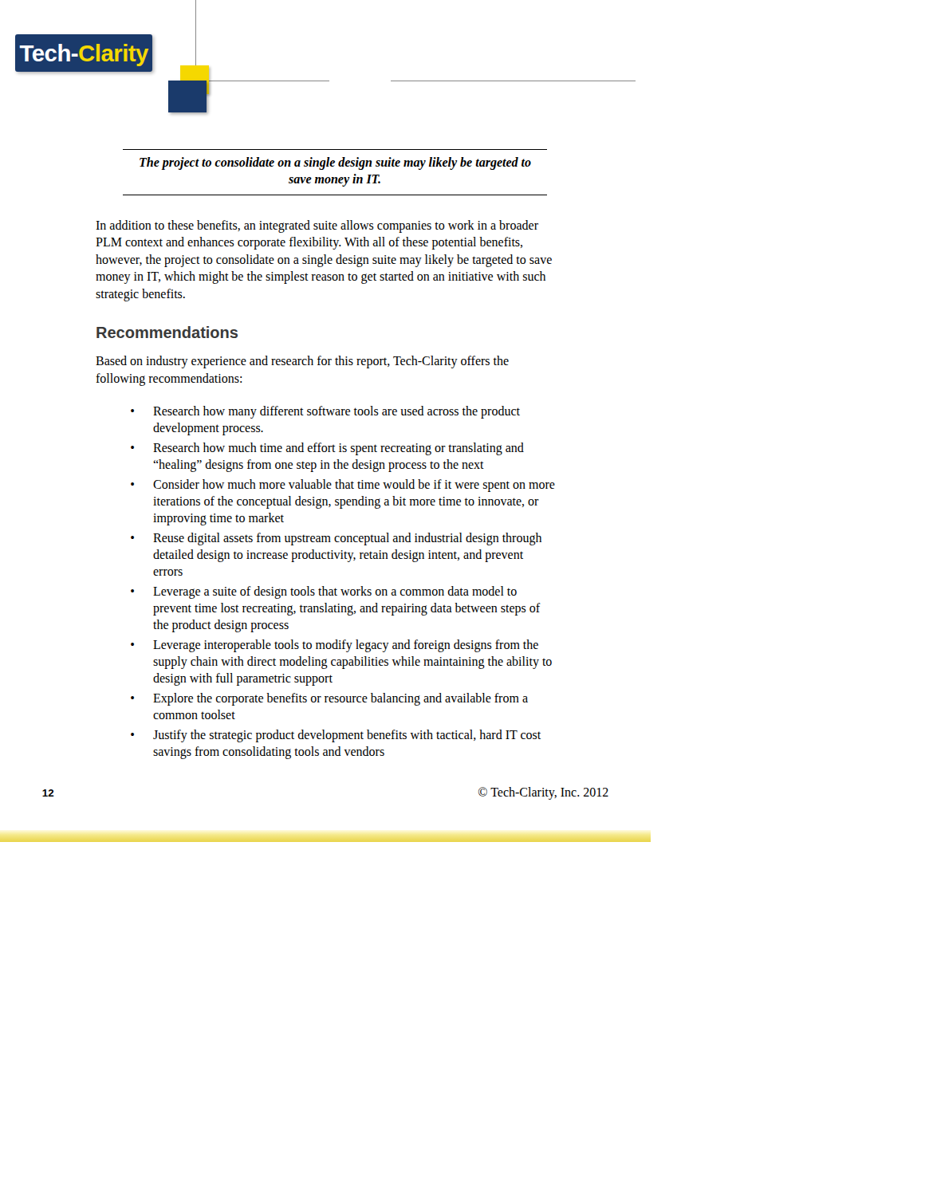Tech-Clarity
The project to consolidate on a single design suite may likely be targeted to save money in IT.
In addition to these benefits, an integrated suite allows companies to work in a broader PLM context and enhances corporate flexibility. With all of these potential benefits, however, the project to consolidate on a single design suite may likely be targeted to save money in IT, which might be the simplest reason to get started on an initiative with such strategic benefits.
Recommendations
Based on industry experience and research for this report, Tech-Clarity offers the following recommendations:
Research how many different software tools are used across the product development process.
Research how much time and effort is spent recreating or translating and “healing” designs from one step in the design process to the next
Consider how much more valuable that time would be if it were spent on more iterations of the conceptual design, spending a bit more time to innovate, or improving time to market
Reuse digital assets from upstream conceptual and industrial design through detailed design to increase productivity, retain design intent, and prevent errors
Leverage a suite of design tools that works on a common data model to prevent time lost recreating, translating, and repairing data between steps of the product design process
Leverage interoperable tools to modify legacy and foreign designs from the supply chain with direct modeling capabilities while maintaining the ability to design with full parametric support
Explore the corporate benefits or resource balancing and available from a common toolset
Justify the strategic product development benefits with tactical, hard IT cost savings from consolidating tools and vendors
12 © Tech-Clarity, Inc. 2012